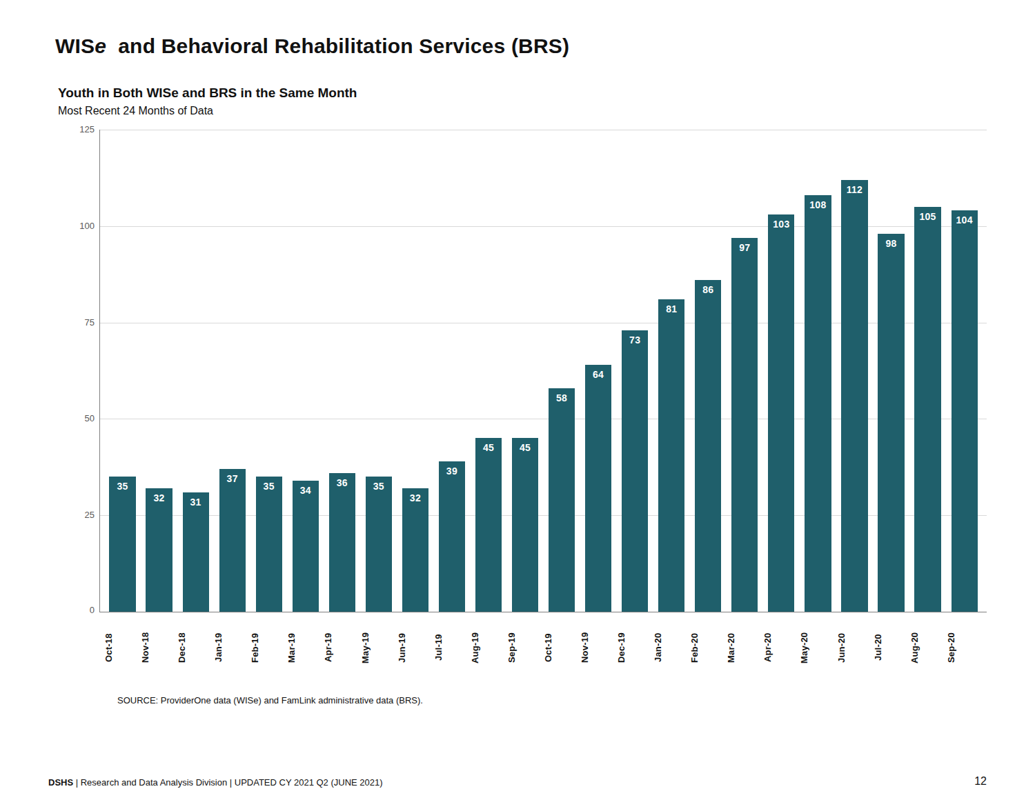WISe and Behavioral Rehabilitation Services (BRS)
Youth in Both WISe and BRS in the Same Month
Most Recent 24 Months of Data
125
100
75
50
25
0
35
32
31
37
35
34
36
35
32
39
45
45
58
64
73
81
86
97
103
108
112
98
105
104
Oct-18
Nov-18
Dec-18
Jan-19
Feb-19
Mar-19
Apr-19
May-19
Jun-19
Jul-19
Aug-19
Sep-19
Oct-19
Nov-19
Dec-19
Jan-20
Feb-20
Mar-20
Apr-20
May-20
Jun-20
Jul-20
Aug-20
Sep-20
SOURCE: ProviderOne data (WISe) and FamLink administrative data (BRS).
DSHS | Research and Data Analysis Division | UPDATED CY 2021 Q2 (JUNE 2021)
12